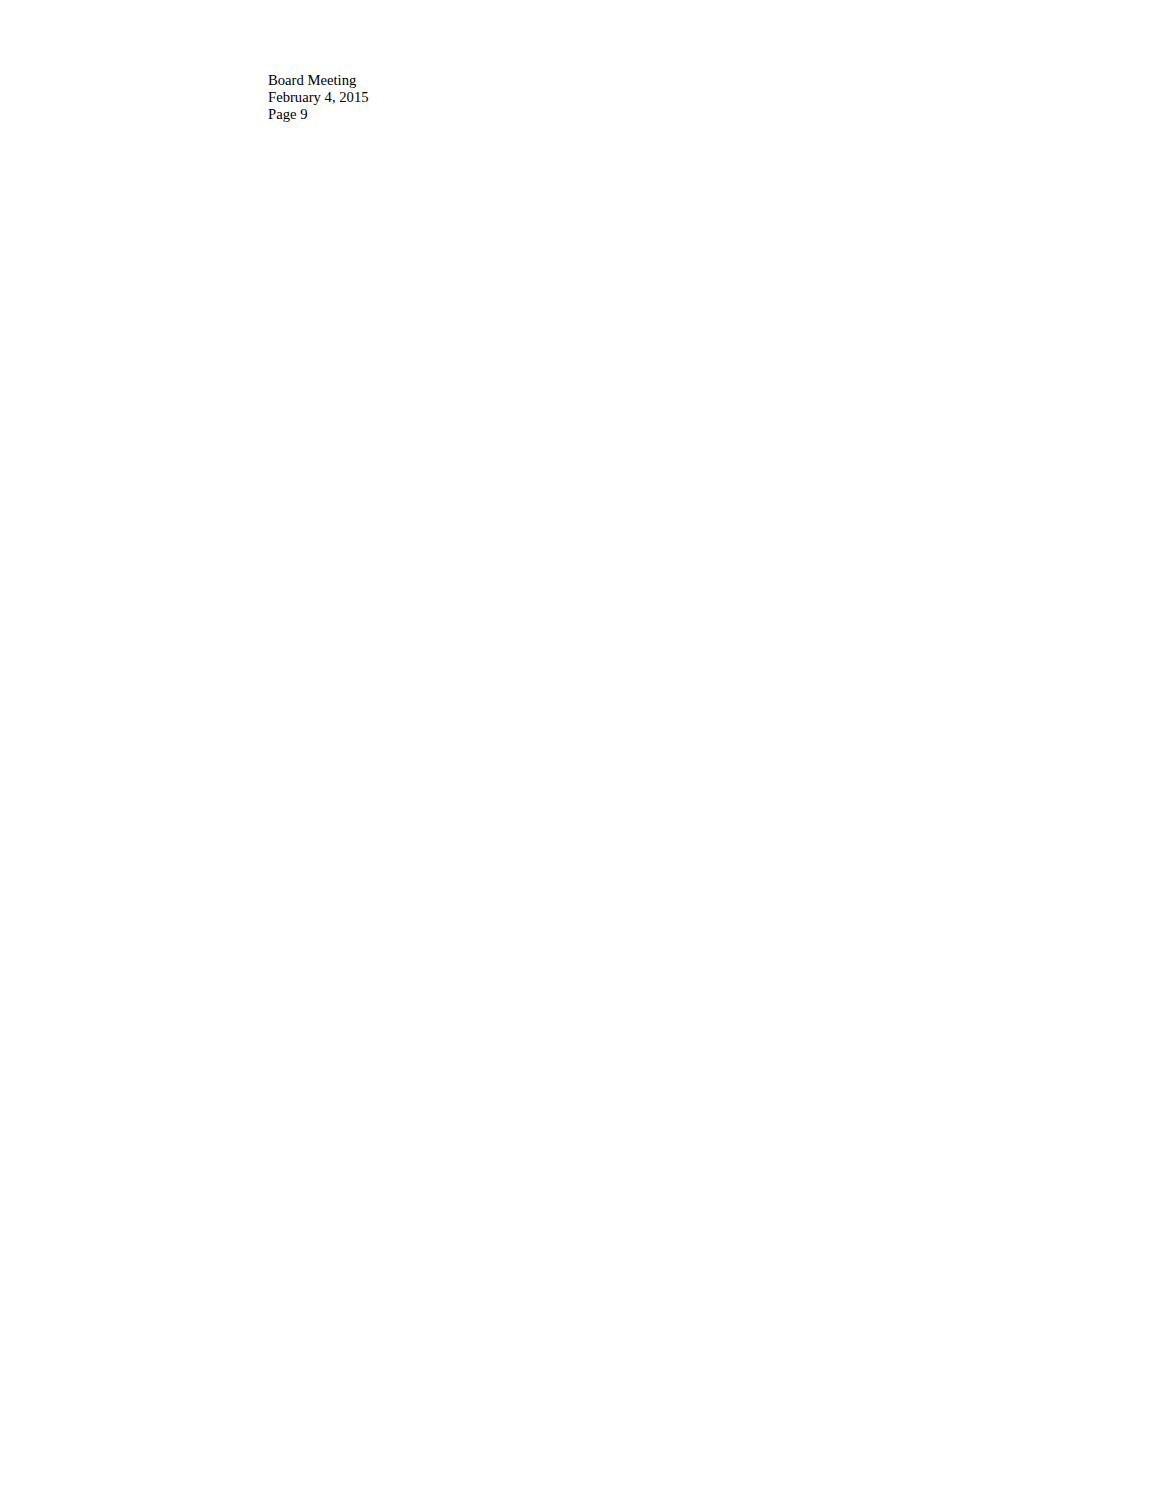Board Meeting
February 4, 2015
Page 9